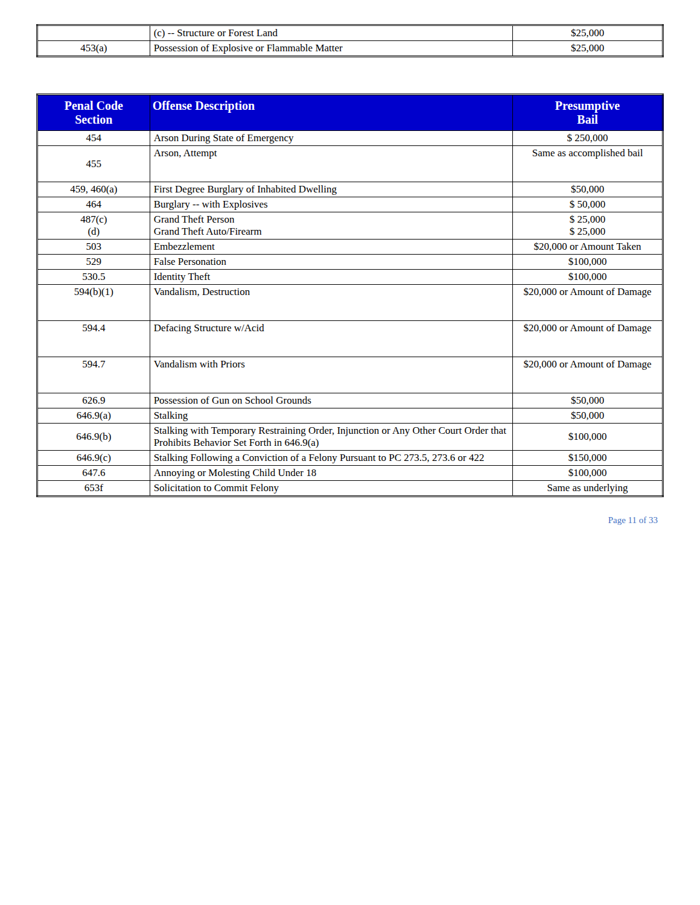| | (c) -- Structure or Forest Land | $25,000 |
| 453(a) | Possession of Explosive or Flammable Matter | $25,000 |
| Penal Code Section | Offense Description | Presumptive Bail |
| --- | --- | --- |
| 454 | Arson During State of Emergency | $ 250,000 |
| 455 | Arson, Attempt | Same as accomplished bail |
| 459, 460(a) | First Degree Burglary of Inhabited Dwelling | $50,000 |
| 464 | Burglary -- with Explosives | $ 50,000 |
| 487(c) (d) | Grand Theft Person Grand Theft Auto/Firearm | $ 25,000 $ 25,000 |
| 503 | Embezzlement | $20,000 or Amount Taken |
| 529 | False Personation | $100,000 |
| 530.5 | Identity Theft | $100,000 |
| 594(b)(1) | Vandalism, Destruction | $20,000 or Amount of Damage |
| 594.4 | Defacing Structure w/Acid | $20,000 or Amount of Damage |
| 594.7 | Vandalism with Priors | $20,000 or Amount of Damage |
| 626.9 | Possession of Gun on School Grounds | $50,000 |
| 646.9(a) | Stalking | $50,000 |
| 646.9(b) | Stalking with Temporary Restraining Order, Injunction or Any Other Court Order that Prohibits Behavior Set Forth in 646.9(a) | $100,000 |
| 646.9(c) | Stalking Following a Conviction of a Felony Pursuant to PC 273.5, 273.6 or 422 | $150,000 |
| 647.6 | Annoying or Molesting Child Under 18 | $100,000 |
| 653f | Solicitation to Commit Felony | Same as underlying |
Page 11 of 33